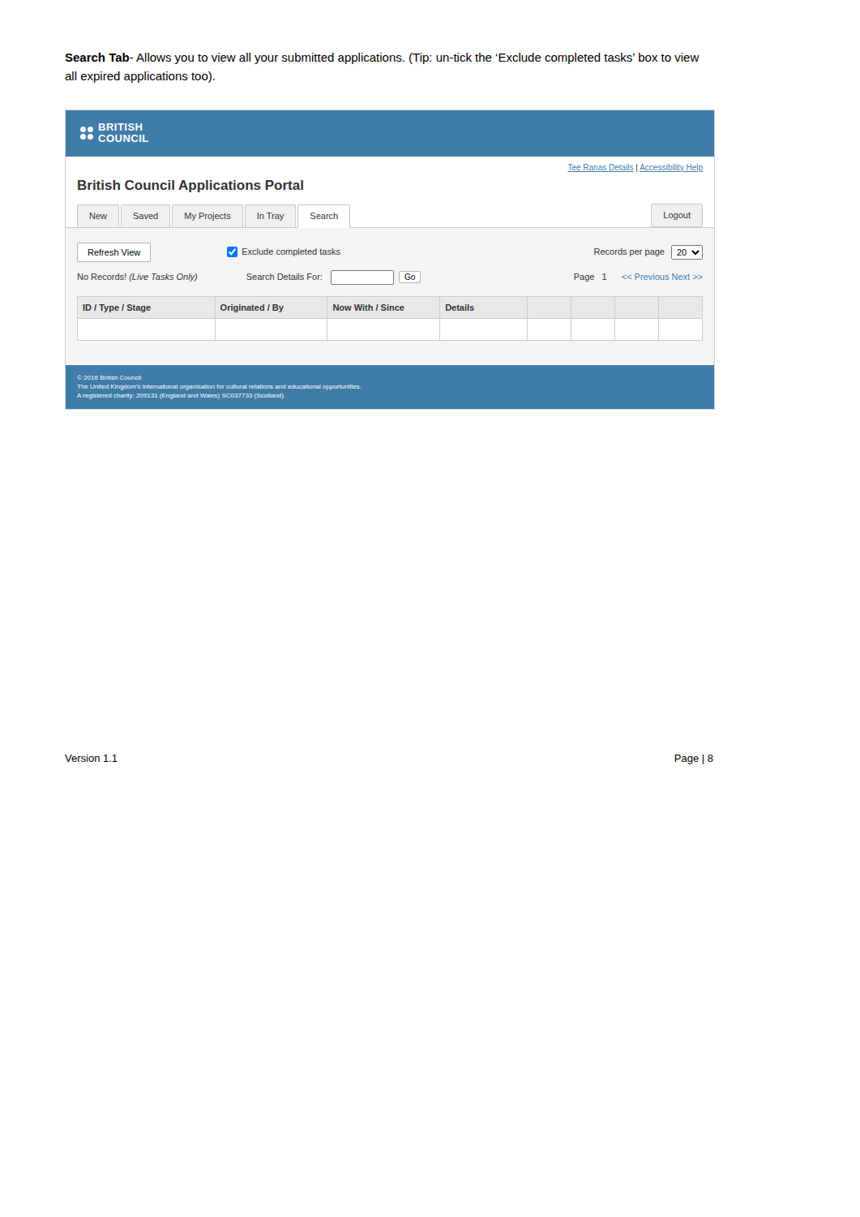Search Tab- Allows you to view all your submitted applications. (Tip: un-tick the ‘Exclude completed tasks’ box to view all expired applications too).
BRITISH
COUNCIL
Tee Ranas Details | Accessibility Help
British Council Applications Portal
New
Saved
My Projects
In Tray
Search
Logout
Refresh View
Exclude completed tasks
Records per page 20
No Records! (Live Tasks Only)
Search Details For: Go
Page 1 << Previous Next >>
| ID / Type / Stage | Originated / By | Now With / Since | Details | | | | |
| --- | --- | --- | --- | --- | --- | --- | --- |
© 2016 British Council
The United Kingdom's international organisation for cultural relations and educational opportunities.
A registered charity: 209131 (England and Wales) SC037733 (Scotland).
Version 1.1
Page | 8